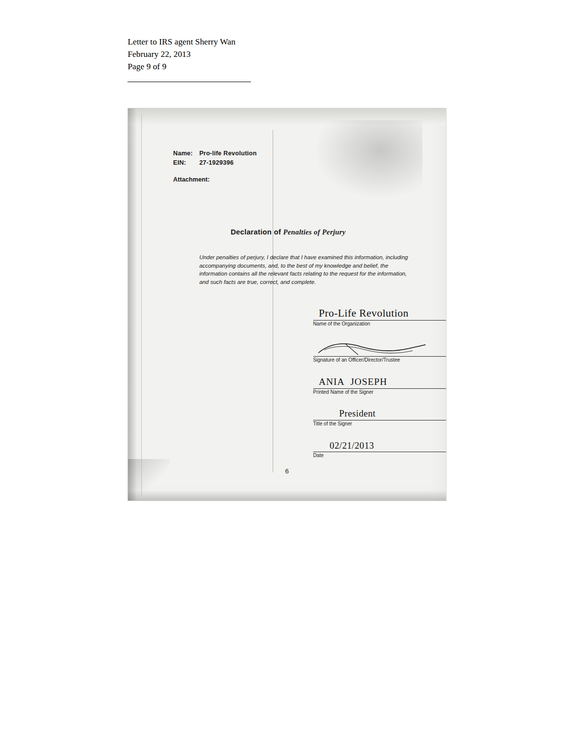Letter to IRS agent Sherry Wan
February 22, 2013
Page 9 of 9
Name: Pro-life Revolution
EIN: 27-1929396
Attachment:
Declaration of Penalties of Perjury
Under penalties of perjury, I declare that I have examined this information, including accompanying documents, and, to the best of my knowledge and belief, the information contains all the relevant facts relating to the request for the information, and such facts are true, correct, and complete.
Pro-Life Revolution
Name of the Organization
Signature of an Officer/Director/Trustee
ANIA JOSEPH
Printed Name of the Signer
President
Title of the Signer
02/21/2013
Date
6